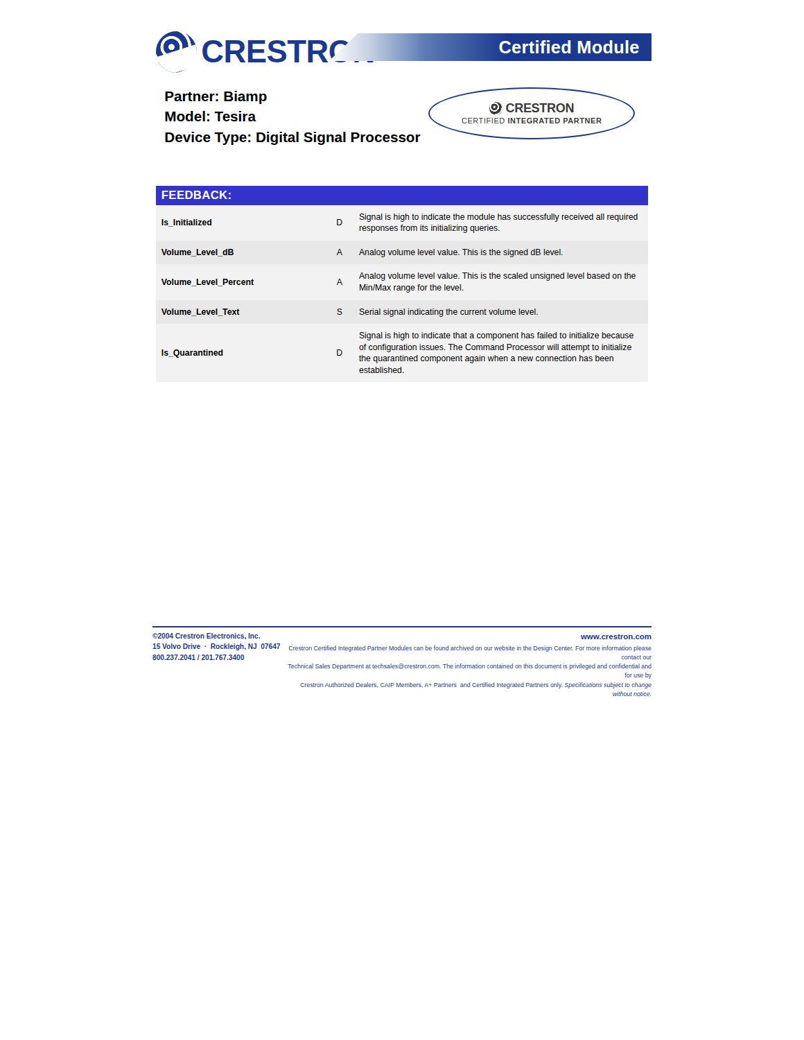CRESTRONTM
Certified Module
Partner: Biamp
Model: Tesira
Device Type: Digital Signal Processor
CRESTRON
CERTIFIED INTEGRATED PARTNER
FEEDBACK:
| Is_Initialized | D | Signal is high to indicate the module has successfully received all required responses from its initializing queries. |
| Volume_Level_dB | A | Analog volume level value. This is the signed dB level. |
| Volume_Level_Percent | A | Analog volume level value. This is the scaled unsigned level based on the Min/Max range for the level. |
| Volume_Level_Text | S | Serial signal indicating the current volume level. |
| Is_Quarantined | D | Signal is high to indicate that a component has failed to initialize because of configuration issues. The Command Processor will attempt to initialize the quarantined component again when a new connection has been established. |
©2004 Crestron Electronics, Inc.
15 Volvo Drive · Rockleigh, NJ 07647
800.237.2041 / 201.767.3400
www.crestron.com
Crestron Certified Integrated Partner Modules can be found archived on our website in the Design Center. For more information please contact our
Technical Sales Department at techsales@crestron.com. The information contained on this document is privileged and confidential and for use by
Crestron Authorized Dealers, CAIP Members, A+ Partners and Certified Integrated Partners only. Specifications subject to change without notice.